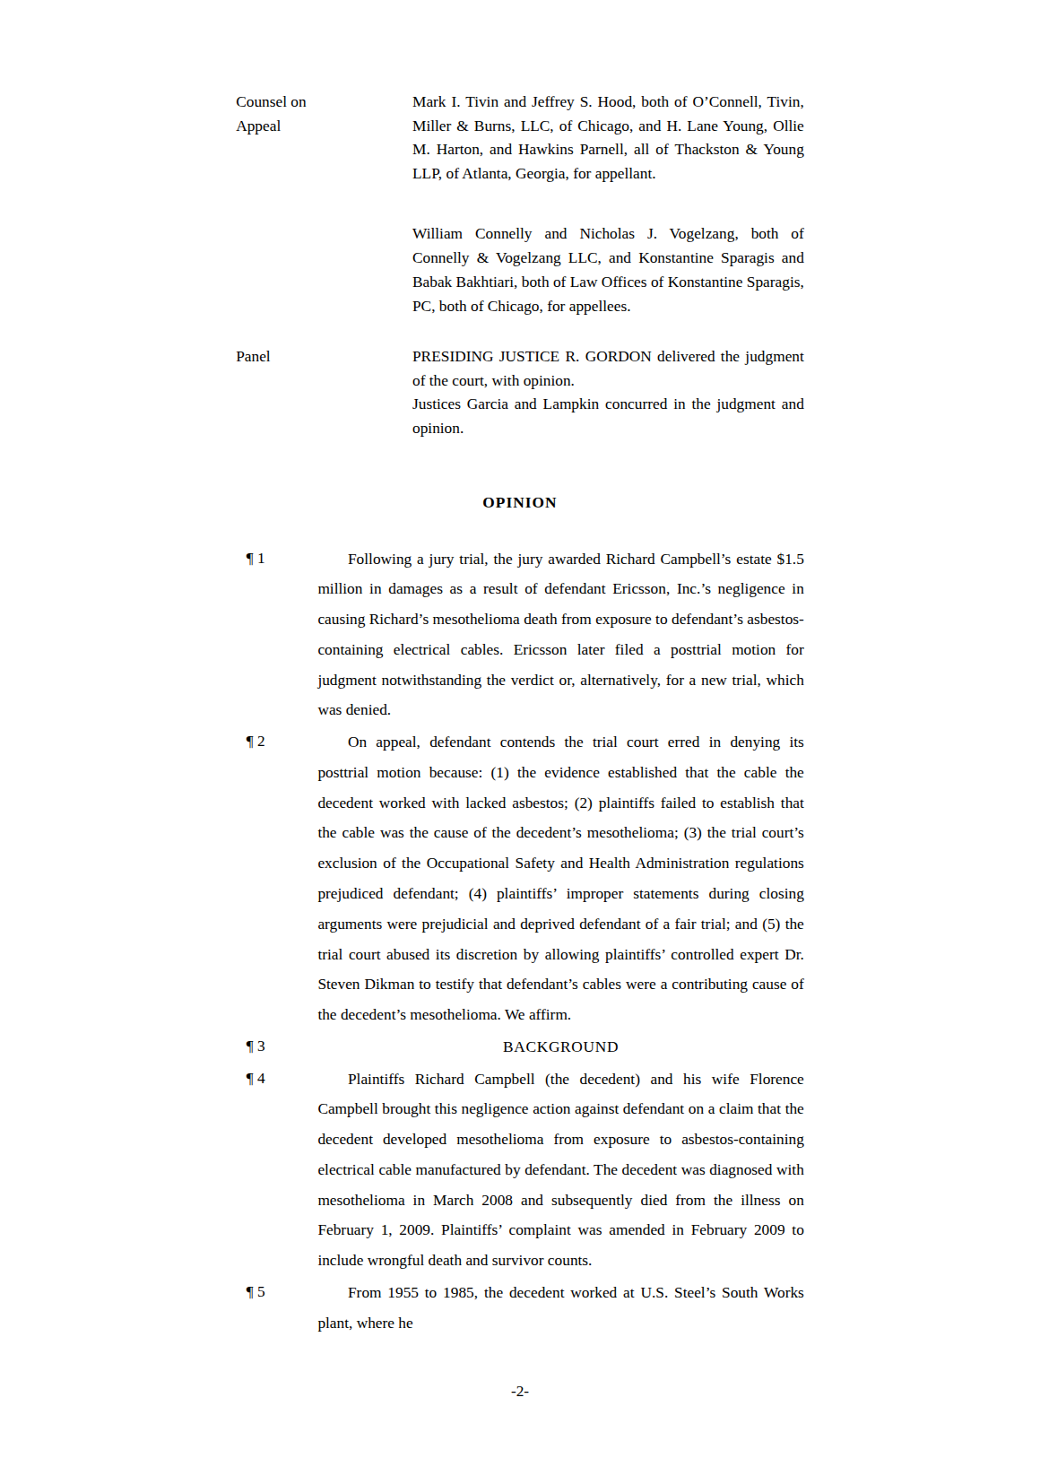| Counsel on Appeal | Mark I. Tivin and Jeffrey S. Hood, both of O’Connell, Tivin, Miller & Burns, LLC, of Chicago, and H. Lane Young, Ollie M. Harton, and Hawkins Parnell, all of Thackston & Young LLP, of Atlanta, Georgia, for appellant. William Connelly and Nicholas J. Vogelzang, both of Connelly & Vogelzang LLC, and Konstantine Sparagis and Babak Bakhtiari, both of Law Offices of Konstantine Sparagis, PC, both of Chicago, for appellees. |
| Panel | PRESIDING JUSTICE R. GORDON delivered the judgment of the court, with opinion. Justices Garcia and Lampkin concurred in the judgment and opinion. |
OPINION
¶ 1
Following a jury trial, the jury awarded Richard Campbell’s estate $1.5 million in damages as a result of defendant Ericsson, Inc.’s negligence in causing Richard’s mesothelioma death from exposure to defendant’s asbestos-containing electrical cables. Ericsson later filed a posttrial motion for judgment notwithstanding the verdict or, alternatively, for a new trial, which was denied.
¶ 2
On appeal, defendant contends the trial court erred in denying its posttrial motion because: (1) the evidence established that the cable the decedent worked with lacked asbestos; (2) plaintiffs failed to establish that the cable was the cause of the decedent’s mesothelioma; (3) the trial court’s exclusion of the Occupational Safety and Health Administration regulations prejudiced defendant; (4) plaintiffs’ improper statements during closing arguments were prejudicial and deprived defendant of a fair trial; and (5) the trial court abused its discretion by allowing plaintiffs’ controlled expert Dr. Steven Dikman to testify that defendant’s cables were a contributing cause of the decedent’s mesothelioma. We affirm.
¶ 3
BACKGROUND
¶ 4
Plaintiffs Richard Campbell (the decedent) and his wife Florence Campbell brought this negligence action against defendant on a claim that the decedent developed mesothelioma from exposure to asbestos-containing electrical cable manufactured by defendant. The decedent was diagnosed with mesothelioma in March 2008 and subsequently died from the illness on February 1, 2009. Plaintiffs’ complaint was amended in February 2009 to include wrongful death and survivor counts.
¶ 5
From 1955 to 1985, the decedent worked at U.S. Steel’s South Works plant, where he
-2-